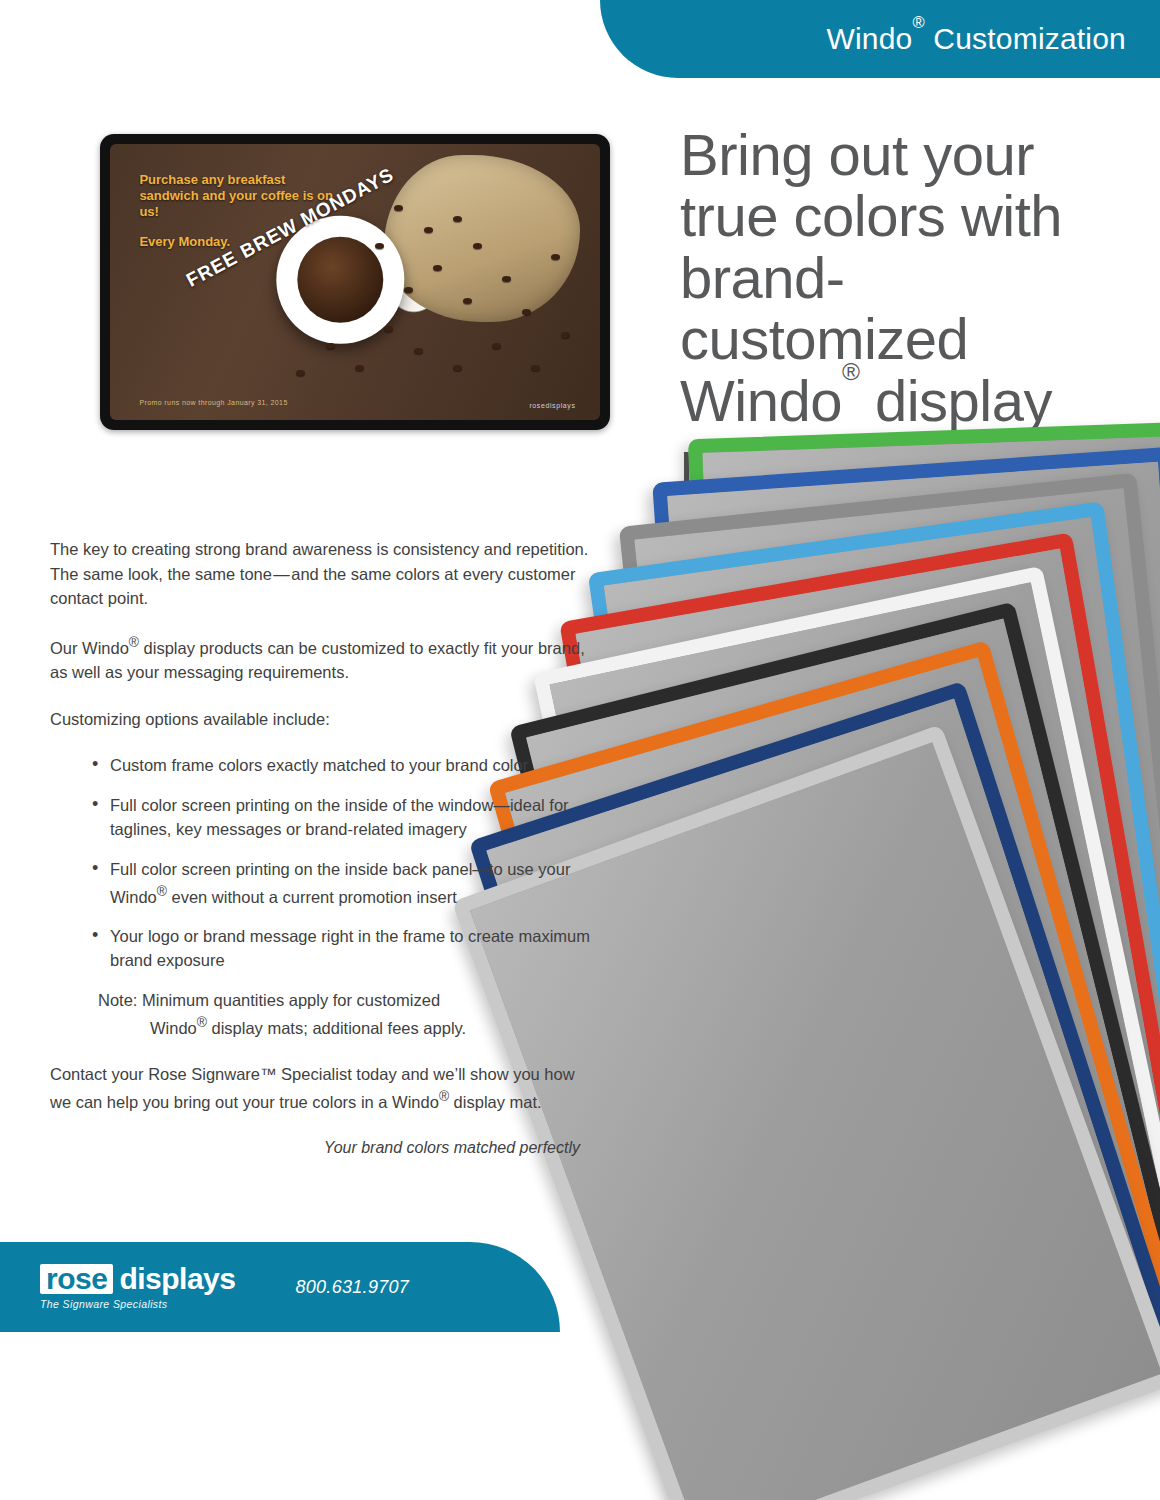Windo® Customization
Purchase any breakfast sandwich and your coffee is on us! Every Monday.
FREE BREW MONDAYS
Promo runs now through January 31, 2015
rosedisplays
Bring out your
true colors with
brand-customized
Windo® display mats.
The key to creating strong brand awareness is consistency and repetition. The same look, the same tone — and the same colors at every customer contact point.
Our Windo® display products can be customized to exactly fit your brand, as well as your messaging requirements.
Customizing options available include:
Custom frame colors exactly matched to your brand color
Full color screen printing on the inside of the window—ideal for taglines, key messages or brand-related imagery
Full color screen printing on the inside back panel—to use your Windo® even without a current promotion insert
Your logo or brand message right in the frame to create maximum brand exposure
Note: Minimum quantities apply for customizedWindo® display mats; additional fees apply.
Contact your Rose Signware™ Specialist today and we’ll show you how we can help you bring out your true colors in a Windo® display mat.
Your brand colors matched perfectly
rose displays
The Signware Specialists
800.631.9707